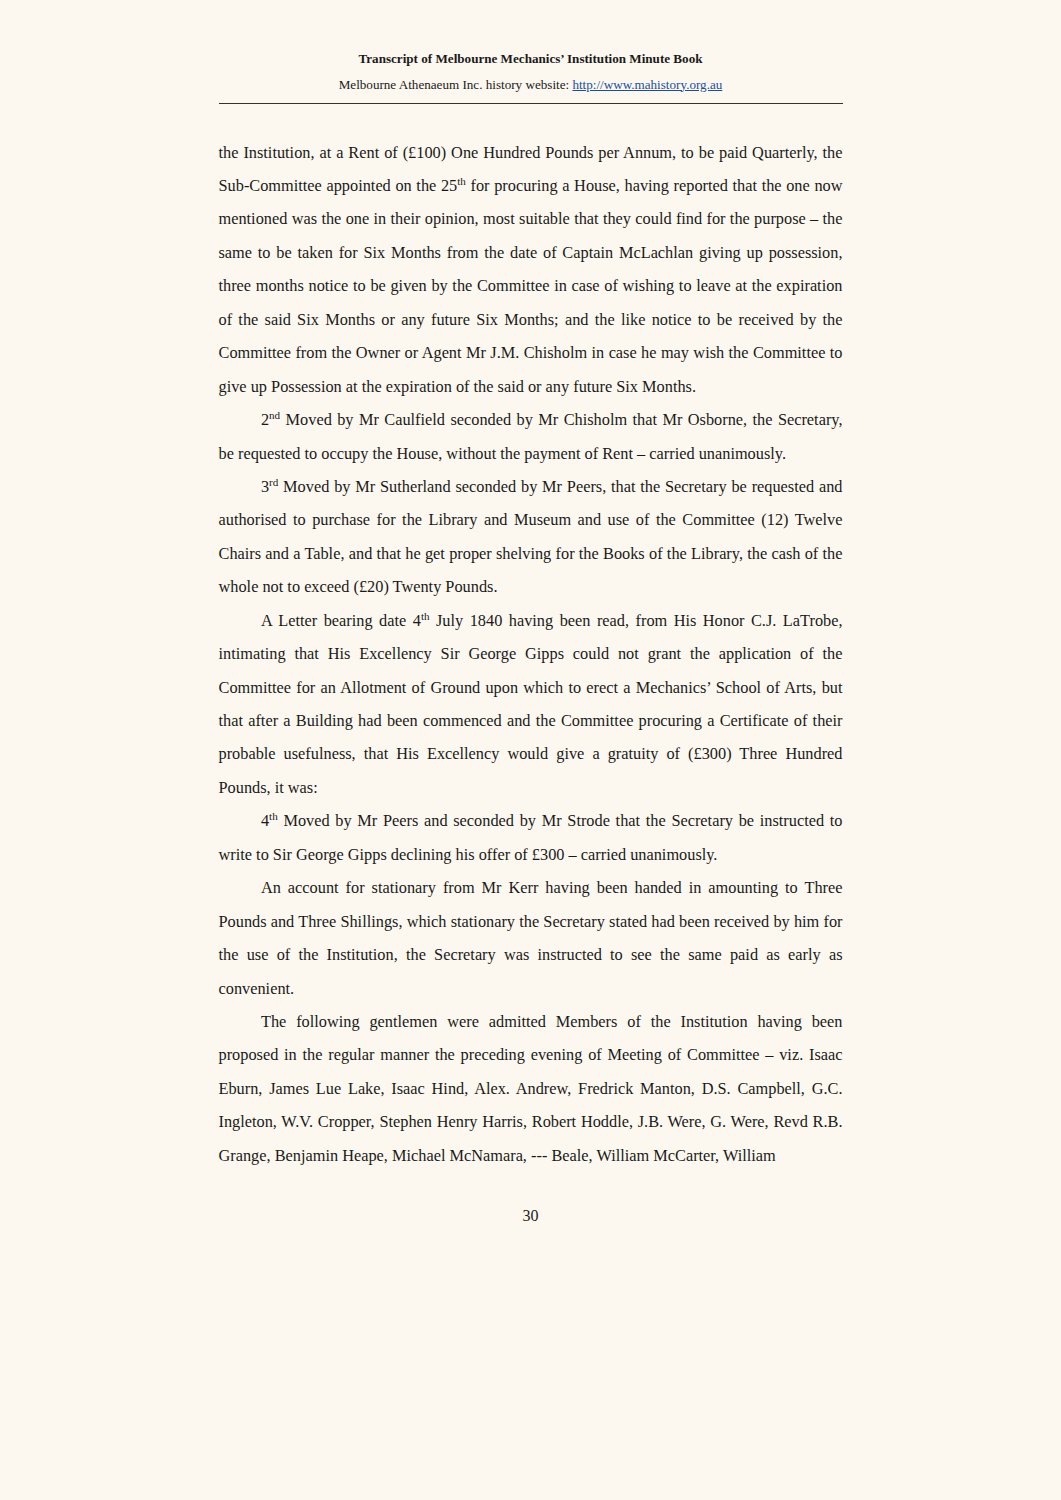Transcript of Melbourne Mechanics’ Institution Minute Book
Melbourne Athenaeum Inc. history website: http://www.mahistory.org.au
the Institution, at a Rent of (£100) One Hundred Pounds per Annum, to be paid Quarterly, the Sub-Committee appointed on the 25th for procuring a House, having reported that the one now mentioned was the one in their opinion, most suitable that they could find for the purpose – the same to be taken for Six Months from the date of Captain McLachlan giving up possession, three months notice to be given by the Committee in case of wishing to leave at the expiration of the said Six Months or any future Six Months; and the like notice to be received by the Committee from the Owner or Agent Mr J.M. Chisholm in case he may wish the Committee to give up Possession at the expiration of the said or any future Six Months.
2nd Moved by Mr Caulfield seconded by Mr Chisholm that Mr Osborne, the Secretary, be requested to occupy the House, without the payment of Rent – carried unanimously.
3rd Moved by Mr Sutherland seconded by Mr Peers, that the Secretary be requested and authorised to purchase for the Library and Museum and use of the Committee (12) Twelve Chairs and a Table, and that he get proper shelving for the Books of the Library, the cash of the whole not to exceed (£20) Twenty Pounds.
A Letter bearing date 4th July 1840 having been read, from His Honor C.J. LaTrobe, intimating that His Excellency Sir George Gipps could not grant the application of the Committee for an Allotment of Ground upon which to erect a Mechanics’ School of Arts, but that after a Building had been commenced and the Committee procuring a Certificate of their probable usefulness, that His Excellency would give a gratuity of (£300) Three Hundred Pounds, it was:
4th Moved by Mr Peers and seconded by Mr Strode that the Secretary be instructed to write to Sir George Gipps declining his offer of £300 – carried unanimously.
An account for stationary from Mr Kerr having been handed in amounting to Three Pounds and Three Shillings, which stationary the Secretary stated had been received by him for the use of the Institution, the Secretary was instructed to see the same paid as early as convenient.
The following gentlemen were admitted Members of the Institution having been proposed in the regular manner the preceding evening of Meeting of Committee – viz. Isaac Eburn, James Lue Lake, Isaac Hind, Alex. Andrew, Fredrick Manton, D.S. Campbell, G.C. Ingleton, W.V. Cropper, Stephen Henry Harris, Robert Hoddle, J.B. Were, G. Were, Revd R.B. Grange, Benjamin Heape, Michael McNamara, --- Beale, William McCarter, William
30